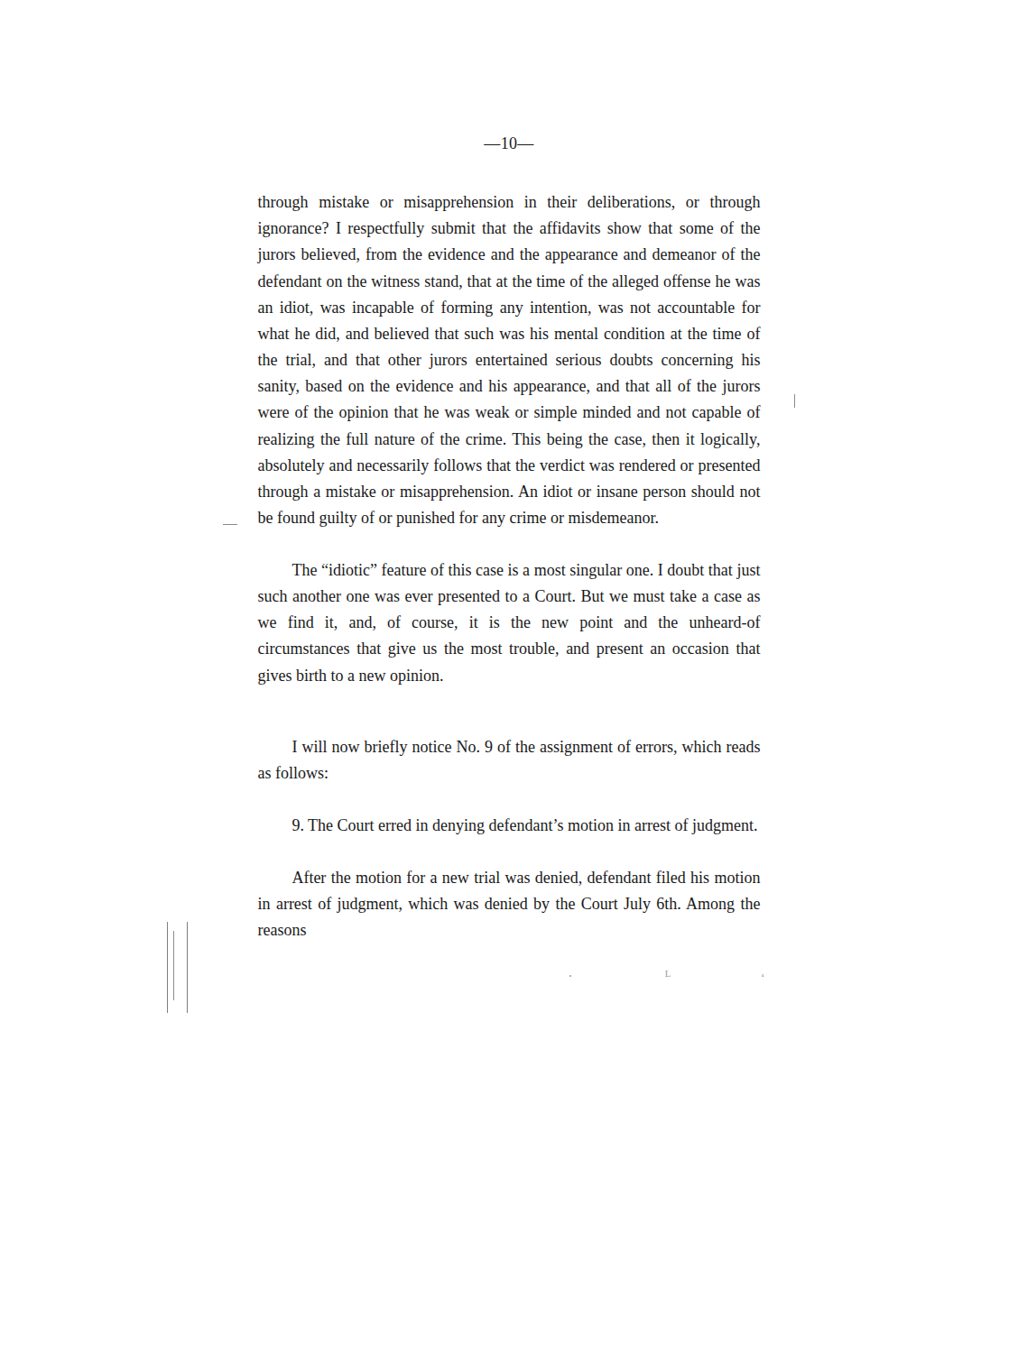—10—
through mistake or misapprehension in their deliberations, or through ignorance? I respectfully submit that the affidavits show that some of the jurors believed, from the evidence and the appearance and demeanor of the defendant on the witness stand, that at the time of the alleged offense he was an idiot, was incapable of forming any intention, was not accountable for what he did, and believed that such was his mental condition at the time of the trial, and that other jurors entertained serious doubts concerning his sanity, based on the evidence and his appearance, and that all of the jurors were of the opinion that he was weak or simple minded and not capable of realizing the full nature of the crime. This being the case, then it logically, absolutely and necessarily follows that the verdict was rendered or presented through a mistake or misapprehension. An idiot or insane person should not be found guilty of or punished for any crime or misdemeanor.
The “idiotic” feature of this case is a most singular one. I doubt that just such another one was ever presented to a Court. But we must take a case as we find it, and, of course, it is the new point and the unheard-of circumstances that give us the most trouble, and present an occasion that gives birth to a new opinion.
I will now briefly notice No. 9 of the assignment of errors, which reads as follows:
9. The Court erred in denying defendant’s motion in arrest of judgment.
After the motion for a new trial was denied, defendant filed his motion in arrest of judgment, which was denied by the Court July 6th. Among the reasons
‘
L